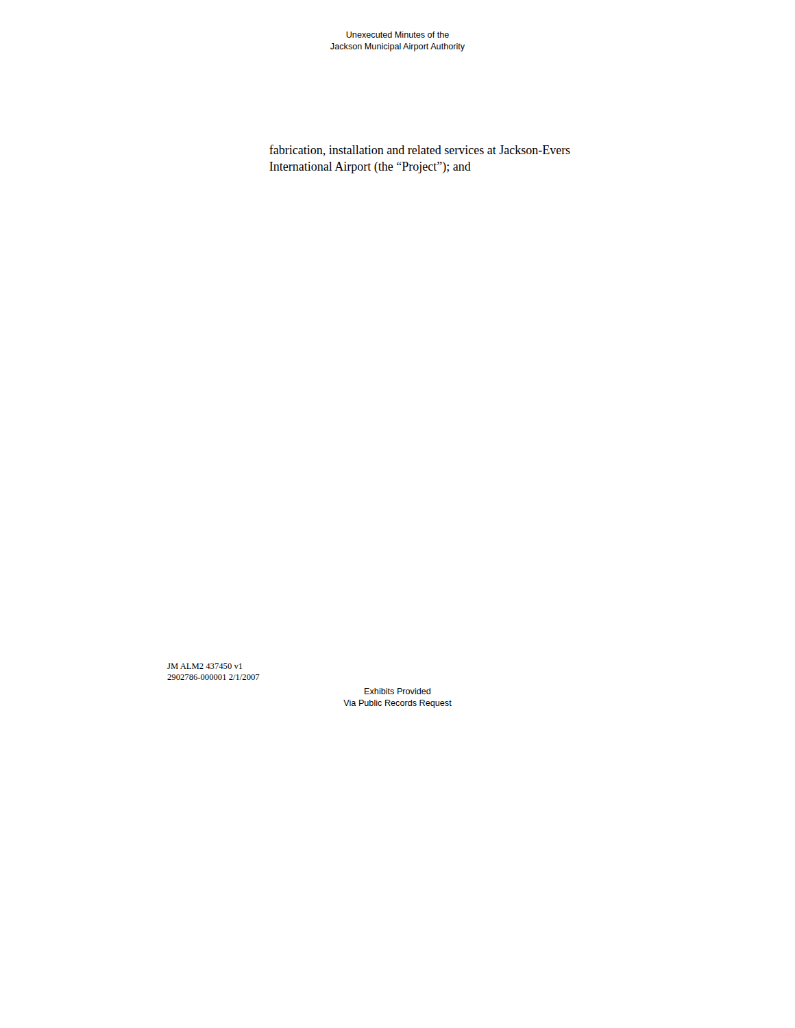Unexecuted Minutes of the
Jackson Municipal Airport Authority
fabrication, installation and related services at Jackson-Evers International Airport (the “Project”); and
JM ALM2 437450 v1
2902786-000001 2/1/2007
Exhibits Provided
Via Public Records Request